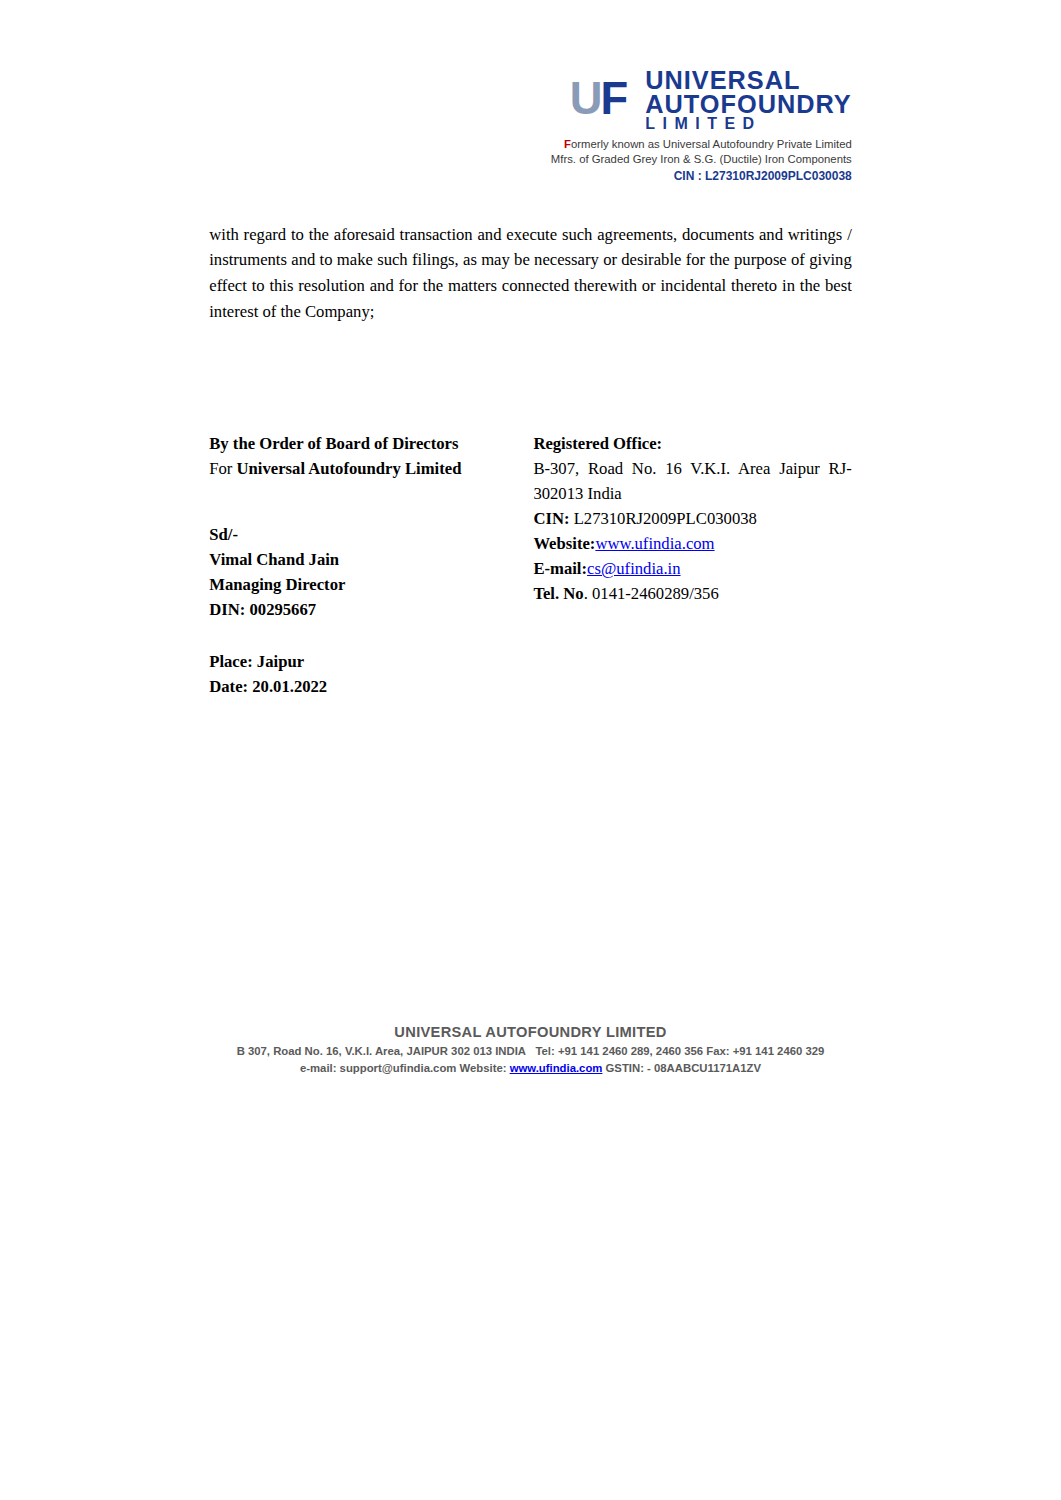UF UNIVERSAL AUTOFOUNDRY LIMITED
Formerly known as Universal Autofoundry Private Limited
Mfrs. of Graded Grey Iron & S.G. (Ductile) Iron Components
CIN : L27310RJ2009PLC030038
with regard to the aforesaid transaction and execute such agreements, documents and writings / instruments and to make such filings, as may be necessary or desirable for the purpose of giving effect to this resolution and for the matters connected therewith or incidental thereto in the best interest of the Company;
By the Order of Board of Directors
For Universal Autofoundry Limited
Sd/-
Vimal Chand Jain
Managing Director
DIN: 00295667
Registered Office:
B-307, Road No. 16 V.K.I. Area Jaipur RJ-302013 India
CIN: L27310RJ2009PLC030038
Website: www.ufindia.com
E-mail: cs@ufindia.in
Tel. No. 0141-2460289/356
Place: Jaipur
Date: 20.01.2022
UNIVERSAL AUTOFOUNDRY LIMITED
B 307, Road No. 16, V.K.I. Area, JAIPUR 302 013 INDIA Tel: +91 141 2460 289, 2460 356 Fax: +91 141 2460 329
e-mail: support@ufindia.com Website: www.ufindia.com GSTIN: - 08AABCU1171A1ZV